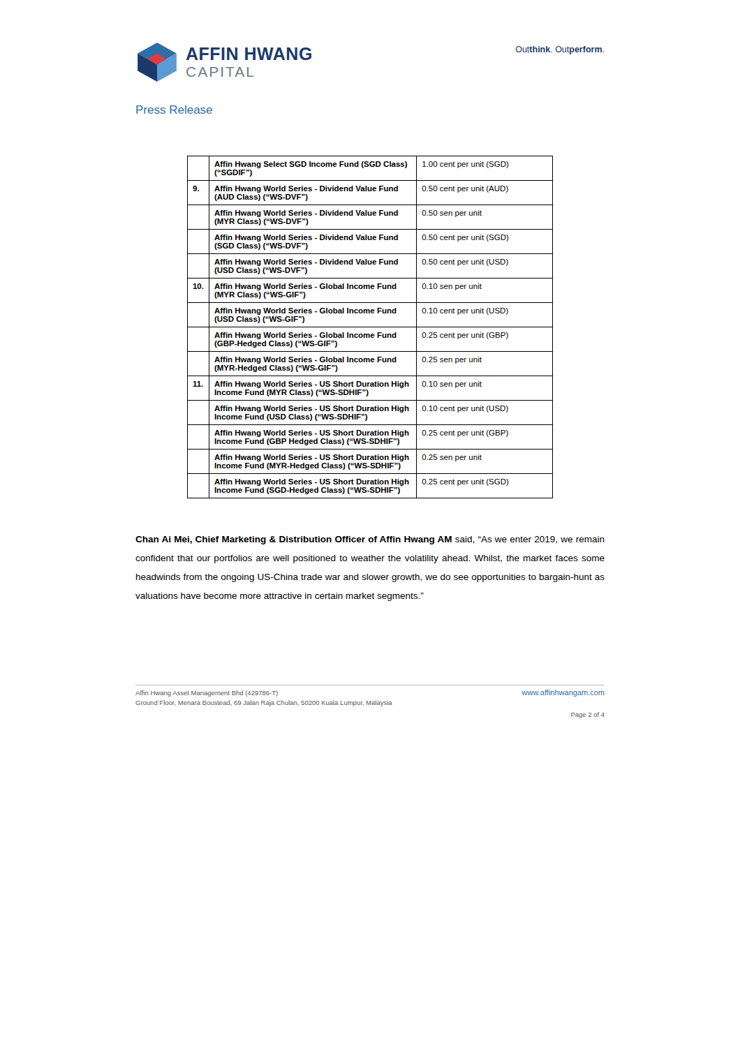AFFIN HWANG
CAPITAL
Outthink. Outperform.
Press Release
| | Affin Hwang Select SGD Income Fund (SGD Class) (“SGDIF”) | 1.00 cent per unit (SGD) |
| 9. | Affin Hwang World Series - Dividend Value Fund (AUD Class) (“WS-DVF”) | 0.50 cent per unit (AUD) |
| | Affin Hwang World Series - Dividend Value Fund (MYR Class) (“WS-DVF”) | 0.50 sen per unit |
| | Affin Hwang World Series - Dividend Value Fund (SGD Class) (“WS-DVF”) | 0.50 cent per unit (SGD) |
| | Affin Hwang World Series - Dividend Value Fund (USD Class) (“WS-DVF”) | 0.50 cent per unit (USD) |
| 10. | Affin Hwang World Series - Global Income Fund (MYR Class) (“WS-GIF”) | 0.10 sen per unit |
| | Affin Hwang World Series - Global Income Fund (USD Class) (“WS-GIF”) | 0.10 cent per unit (USD) |
| | Affin Hwang World Series - Global Income Fund (GBP-Hedged Class) (“WS-GIF”) | 0.25 cent per unit (GBP) |
| | Affin Hwang World Series - Global Income Fund (MYR-Hedged Class) (“WS-GIF”) | 0.25 sen per unit |
| 11. | Affin Hwang World Series - US Short Duration High Income Fund (MYR Class) (“WS-SDHIF”) | 0.10 sen per unit |
| | Affin Hwang World Series - US Short Duration High Income Fund (USD Class) (“WS-SDHIF”) | 0.10 cent per unit (USD) |
| | Affin Hwang World Series - US Short Duration High Income Fund (GBP Hedged Class) (“WS-SDHIF”) | 0.25 cent per unit (GBP) |
| | Affin Hwang World Series - US Short Duration High Income Fund (MYR-Hedged Class) (“WS-SDHIF”) | 0.25 sen per unit |
| | Affin Hwang World Series - US Short Duration High Income Fund (SGD-Hedged Class) (“WS-SDHIF”) | 0.25 cent per unit (SGD) |
Chan Ai Mei, Chief Marketing & Distribution Officer of Affin Hwang AM said, “As we enter 2019, we remain confident that our portfolios are well positioned to weather the volatility ahead. Whilst, the market faces some headwinds from the ongoing US-China trade war and slower growth, we do see opportunities to bargain-hunt as valuations have become more attractive in certain market segments.”
Affin Hwang Asset Management Bhd (429786-T)
Ground Floor, Menara Boustead, 69 Jalan Raja Chulan, 50200 Kuala Lumpur, Malaysia
www.affinhwangam.com
Page 2 of 4